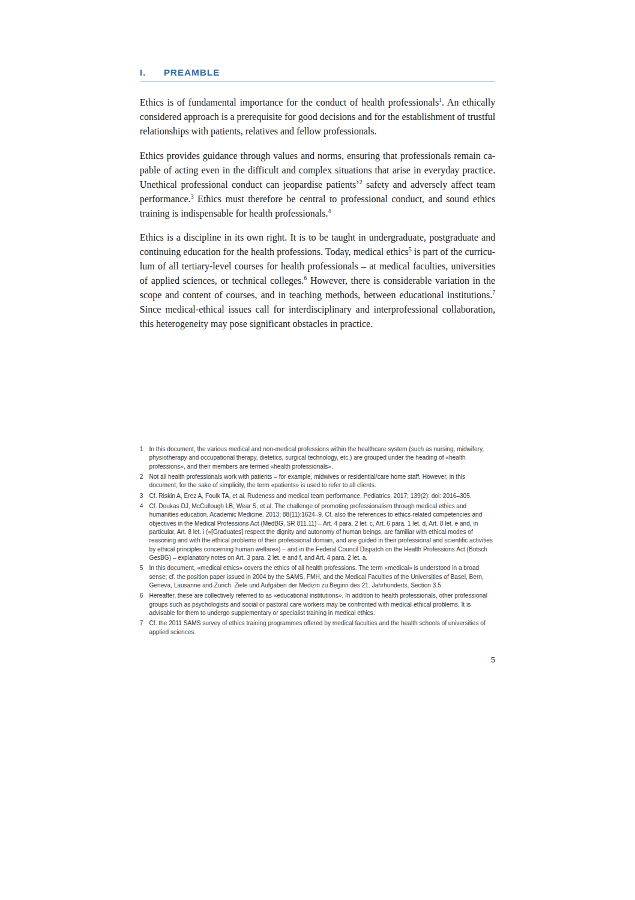I. PREAMBLE
Ethics is of fundamental importance for the conduct of health professionals1. An ethically considered approach is a prerequisite for good decisions and for the establishment of trustful relationships with patients, relatives and fellow professionals.
Ethics provides guidance through values and norms, ensuring that professionals remain capable of acting even in the difficult and complex situations that arise in everyday practice. Unethical professional conduct can jeopardise patients’2 safety and adversely affect team performance.3 Ethics must therefore be central to professional conduct, and sound ethics training is indispensable for health professionals.4
Ethics is a discipline in its own right. It is to be taught in undergraduate, postgraduate and continuing education for the health professions. Today, medical ethics5 is part of the curriculum of all tertiary-level courses for health professionals – at medical faculties, universities of applied sciences, or technical colleges.6 However, there is considerable variation in the scope and content of courses, and in teaching methods, between educational institutions.7 Since medical-ethical issues call for interdisciplinary and interprofessional collaboration, this heterogeneity may pose significant obstacles in practice.
In this document, the various medical and non-medical professions within the healthcare system (such as nursing, midwifery, physiotherapy and occupational therapy, dietetics, surgical technology, etc.) are grouped under the heading of «health professions», and their members are termed «health professionals».
Not all health professionals work with patients – for example, midwives or residential/care home staff. However, in this document, for the sake of simplicity, the term «patients» is used to refer to all clients.
Cf. Riskin A, Erez A, Foulk TA, et al. Rudeness and medical team performance. Pediatrics. 2017; 139(2): doi: 2016–305.
Cf. Doukas DJ, McCullough LB, Wear S, et al. The challenge of promoting professionalism through medical ethics and humanities education. Academic Medicine. 2013; 88(11):1624–9. Cf. also the references to ethics-related competencies and objectives in the Medical Professions Act (MedBG, SR 811.11) – Art. 4 para. 2 let. c, Art. 6 para. 1 let. d, Art. 8 let. e and, in particular, Art. 8 let. i («[Graduates] respect the dignity and autonomy of human beings, are familiar with ethical modes of reasoning and with the ethical problems of their professional domain, and are guided in their professional and scientific activities by ethical principles concerning human welfare») – and in the Federal Council Dispatch on the Health Professions Act (Botsch GesBG) – explanatory notes on Art. 3 para. 2 let. e and f, and Art. 4 para. 2 let. a.
In this document, «medical ethics» covers the ethics of all health professions. The term «medical» is understood in a broad sense; cf. the position paper issued in 2004 by the SAMS, FMH, and the Medical Faculties of the Universities of Basel, Bern, Geneva, Lausanne and Zurich. Ziele und Aufgaben der Medizin zu Beginn des 21. Jahrhunderts, Section 3.5.
Hereafter, these are collectively referred to as «educational institutions». In addition to health professionals, other professional groups such as psychologists and social or pastoral care workers may be confronted with medical-ethical problems. It is advisable for them to undergo supplementary or specialist training in medical ethics.
Cf. the 2011 SAMS survey of ethics training programmes offered by medical faculties and the health schools of universities of applied sciences.
5